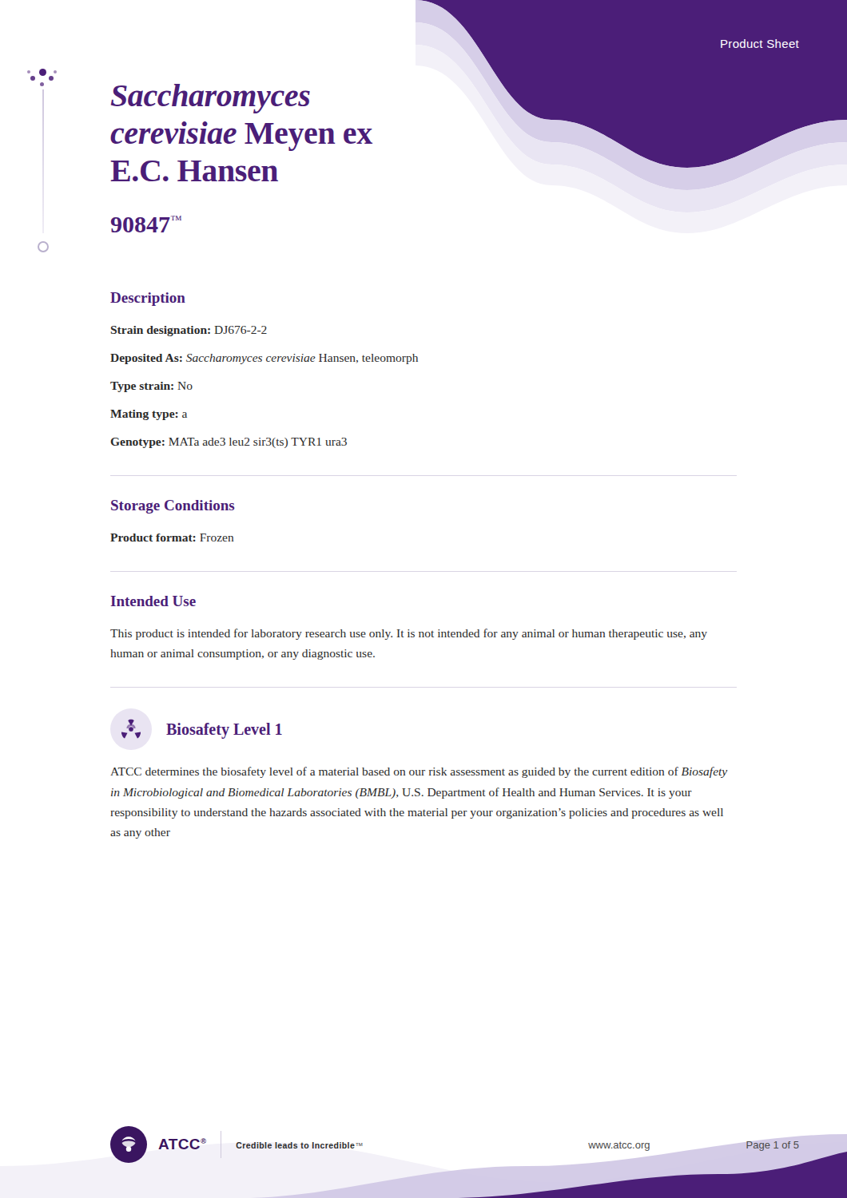Product Sheet
Saccharomyces
cerevisiae Meyen ex
E.C. Hansen
90847™
Description
Strain designation: DJ676-2-2
Deposited As: Saccharomyces cerevisiae Hansen, teleomorph
Type strain: No
Mating type: a
Genotype: MATa ade3 leu2 sir3(ts) TYR1 ura3
Storage Conditions
Product format: Frozen
Intended Use
This product is intended for laboratory research use only. It is not intended for any animal or human therapeutic use, any human or animal consumption, or any diagnostic use.
Biosafety Level 1
ATCC determines the biosafety level of a material based on our risk assessment as guided by the current edition of Biosafety in Microbiological and Biomedical Laboratories (BMBL), U.S. Department of Health and Human Services. It is your responsibility to understand the hazards associated with the material per your organization’s policies and procedures as well as any other
ATCC®
Credible leads to Incredible™
www.atcc.org
Page 1 of 5